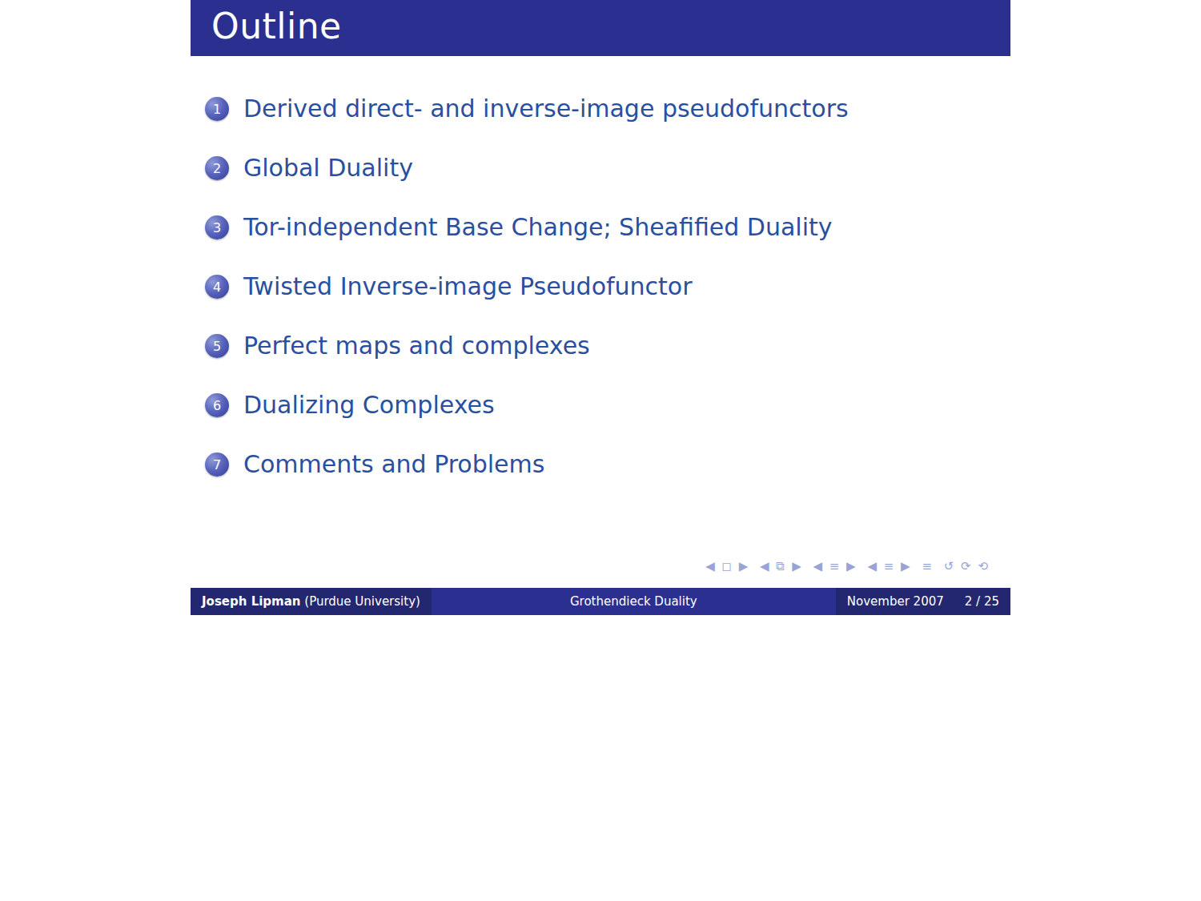Outline
1 Derived direct- and inverse-image pseudofunctors
2 Global Duality
3 Tor-independent Base Change; Sheafified Duality
4 Twisted Inverse-image Pseudofunctor
5 Perfect maps and complexes
6 Dualizing Complexes
7 Comments and Problems
◀ ◻ ▶ ◀ ⧉ ▶ ◀ ≡ ▶ ◀ ≡ ▶ ≡ ↺ ⟳ ⟲
Joseph Lipman (Purdue University)
Grothendieck Duality
November 20072 / 25